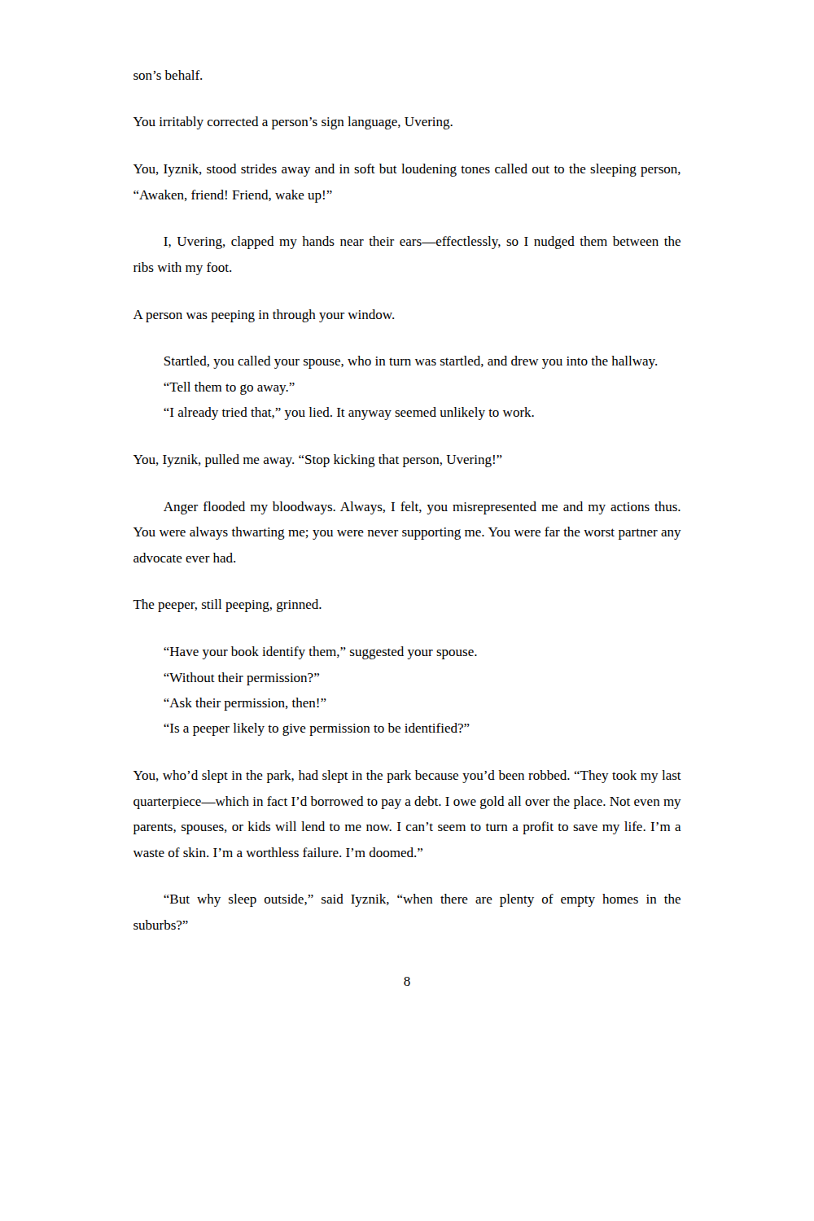son’s behalf.
You irritably corrected a person’s sign language, Uvering.
You, Iyznik, stood strides away and in soft but loudening tones called out to the sleeping person, “Awaken, friend! Friend, wake up!”
I, Uvering, clapped my hands near their ears—effectlessly, so I nudged them between the ribs with my foot.
A person was peeping in through your window.
Startled, you called your spouse, who in turn was startled, and drew you into the hallway.
“Tell them to go away.”
“I already tried that,” you lied. It anyway seemed unlikely to work.
You, Iyznik, pulled me away. “Stop kicking that person, Uvering!”
Anger flooded my bloodways. Always, I felt, you misrepresented me and my actions thus. You were always thwarting me; you were never supporting me. You were far the worst partner any advocate ever had.
The peeper, still peeping, grinned.
“Have your book identify them,” suggested your spouse.
“Without their permission?”
“Ask their permission, then!”
“Is a peeper likely to give permission to be identified?”
You, who’d slept in the park, had slept in the park because you’d been robbed. “They took my last quarterpiece—which in fact I’d borrowed to pay a debt. I owe gold all over the place. Not even my parents, spouses, or kids will lend to me now. I can’t seem to turn a profit to save my life. I’m a waste of skin. I’m a worthless failure. I’m doomed.”
“But why sleep outside,” said Iyznik, “when there are plenty of empty homes in the suburbs?”
8